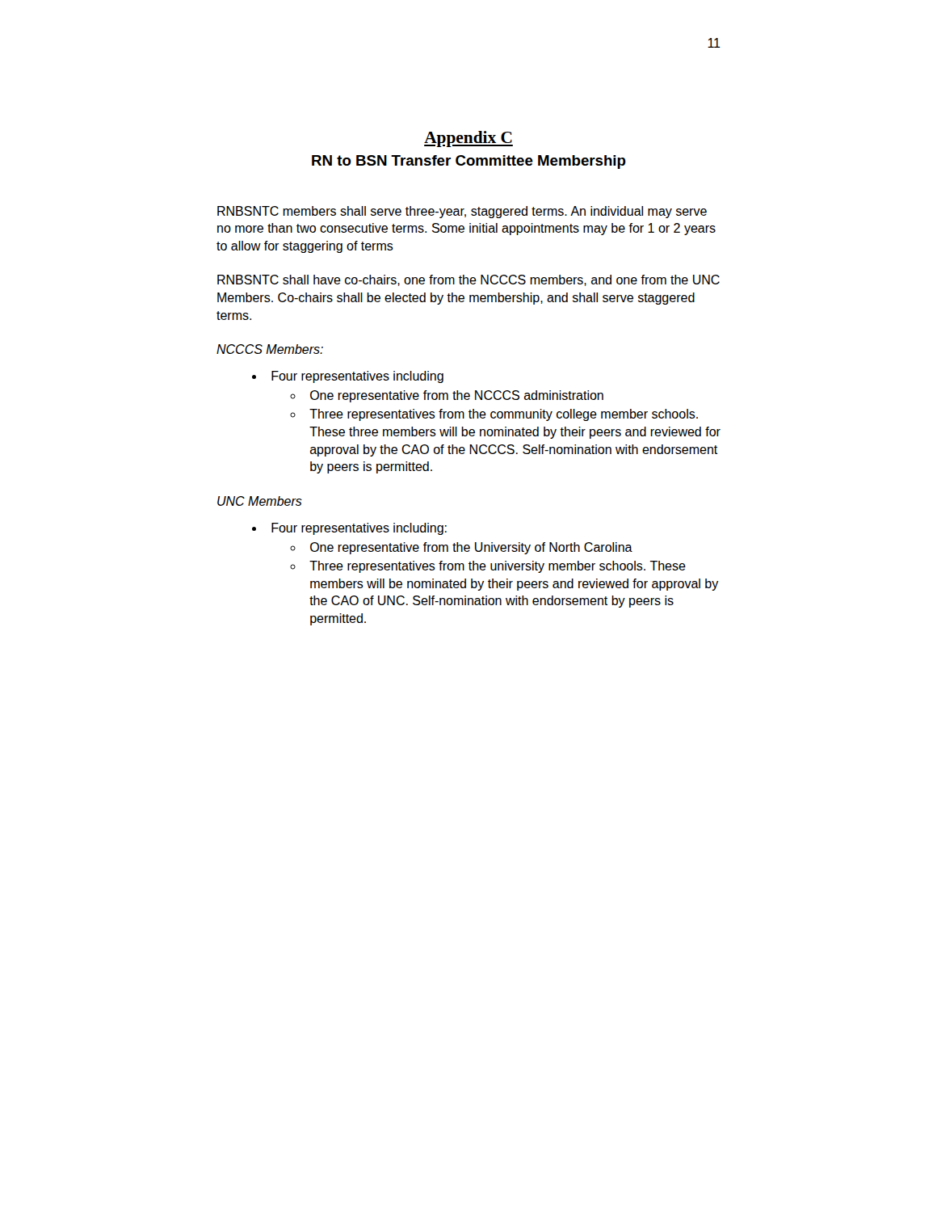11
Appendix C
RN to BSN Transfer Committee Membership
RNBSNTC members shall serve three-year, staggered terms. An individual may serve no more than two consecutive terms. Some initial appointments may be for 1 or 2 years to allow for staggering of terms
RNBSNTC shall have co-chairs, one from the NCCCS members, and one from the UNC Members. Co-chairs shall be elected by the membership, and shall serve staggered terms.
NCCCS Members:
Four representatives including
One representative from the NCCCS administration
Three representatives from the community college member schools. These three members will be nominated by their peers and reviewed for approval by the CAO of the NCCCS. Self-nomination with endorsement by peers is permitted.
UNC Members
Four representatives including:
One representative from the University of North Carolina
Three representatives from the university member schools. These members will be nominated by their peers and reviewed for approval by the CAO of UNC. Self-nomination with endorsement by peers is permitted.